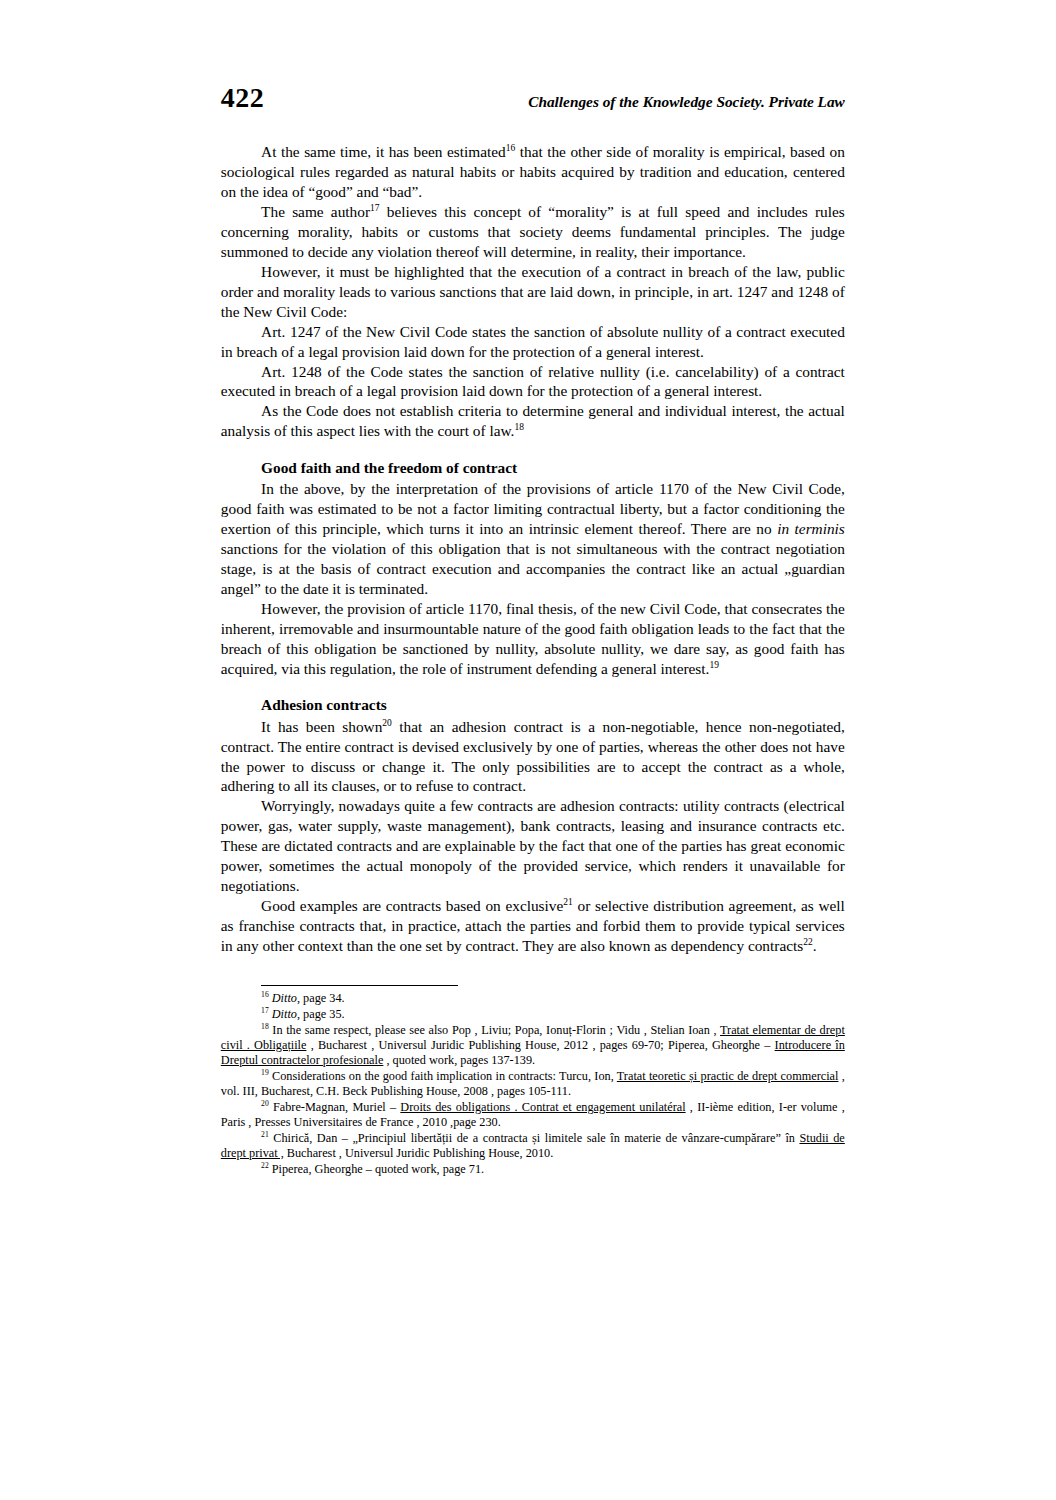422
Challenges of the Knowledge Society. Private Law
At the same time, it has been estimated16 that the other side of morality is empirical, based on sociological rules regarded as natural habits or habits acquired by tradition and education, centered on the idea of “good” and “bad”.
The same author17 believes this concept of “morality” is at full speed and includes rules concerning morality, habits or customs that society deems fundamental principles. The judge summoned to decide any violation thereof will determine, in reality, their importance.
However, it must be highlighted that the execution of a contract in breach of the law, public order and morality leads to various sanctions that are laid down, in principle, in art. 1247 and 1248 of the New Civil Code:
Art. 1247 of the New Civil Code states the sanction of absolute nullity of a contract executed in breach of a legal provision laid down for the protection of a general interest.
Art. 1248 of the Code states the sanction of relative nullity (i.e. cancelability) of a contract executed in breach of a legal provision laid down for the protection of a general interest.
As the Code does not establish criteria to determine general and individual interest, the actual analysis of this aspect lies with the court of law.18
Good faith and the freedom of contract
In the above, by the interpretation of the provisions of article 1170 of the New Civil Code, good faith was estimated to be not a factor limiting contractual liberty, but a factor conditioning the exertion of this principle, which turns it into an intrinsic element thereof. There are no in terminis sanctions for the violation of this obligation that is not simultaneous with the contract negotiation stage, is at the basis of contract execution and accompanies the contract like an actual „guardian angel” to the date it is terminated.
However, the provision of article 1170, final thesis, of the new Civil Code, that consecrates the inherent, irremovable and insurmountable nature of the good faith obligation leads to the fact that the breach of this obligation be sanctioned by nullity, absolute nullity, we dare say, as good faith has acquired, via this regulation, the role of instrument defending a general interest.19
Adhesion contracts
It has been shown20 that an adhesion contract is a non-negotiable, hence non-negotiated, contract. The entire contract is devised exclusively by one of parties, whereas the other does not have the power to discuss or change it. The only possibilities are to accept the contract as a whole, adhering to all its clauses, or to refuse to contract.
Worryingly, nowadays quite a few contracts are adhesion contracts: utility contracts (electrical power, gas, water supply, waste management), bank contracts, leasing and insurance contracts etc. These are dictated contracts and are explainable by the fact that one of the parties has great economic power, sometimes the actual monopoly of the provided service, which renders it unavailable for negotiations.
Good examples are contracts based on exclusive21 or selective distribution agreement, as well as franchise contracts that, in practice, attach the parties and forbid them to provide typical services in any other context than the one set by contract. They are also known as dependency contracts22.
16 Ditto, page 34.
17 Ditto, page 35.
18 In the same respect, please see also Pop , Liviu; Popa, Ionuț-Florin ; Vidu , Stelian Ioan , Tratat elementar de drept civil . Obligațiile , Bucharest , Universul Juridic Publishing House, 2012 , pages 69-70; Piperea, Gheorghe – Introducere în Dreptul contractelor profesionale , quoted work, pages 137-139.
19 Considerations on the good faith implication in contracts: Turcu, Ion, Tratat teoretic și practic de drept commercial , vol. III, Bucharest, C.H. Beck Publishing House, 2008 , pages 105-111.
20 Fabre-Magnan, Muriel – Droits des obligations . Contrat et engagement unilatéral , II-ième edition, I-er volume , Paris , Presses Universitaires de France , 2010 ,page 230.
21 Chirică, Dan – „Principiul libertății de a contracta și limitele sale în materie de vânzare-cumpărare” în Studii de drept privat , Bucharest , Universul Juridic Publishing House, 2010.
22 Piperea, Gheorghe – quoted work, page 71.